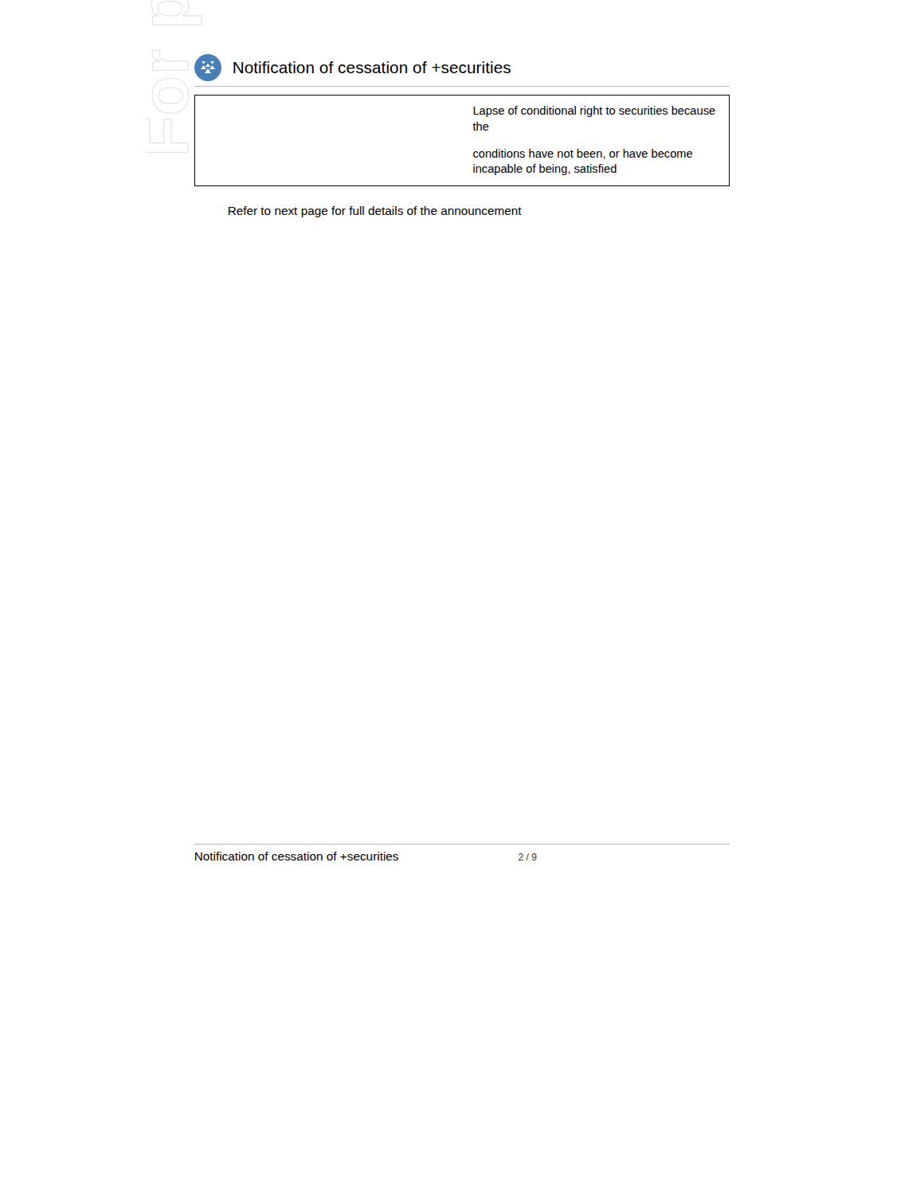Notification of cessation of +securities
For personal use only
| | Lapse of conditional right to securities because the conditions have not been, or have become incapable of being, satisfied |
Refer to next page for full details of the announcement
Notification of cessation of +securities
2 / 9